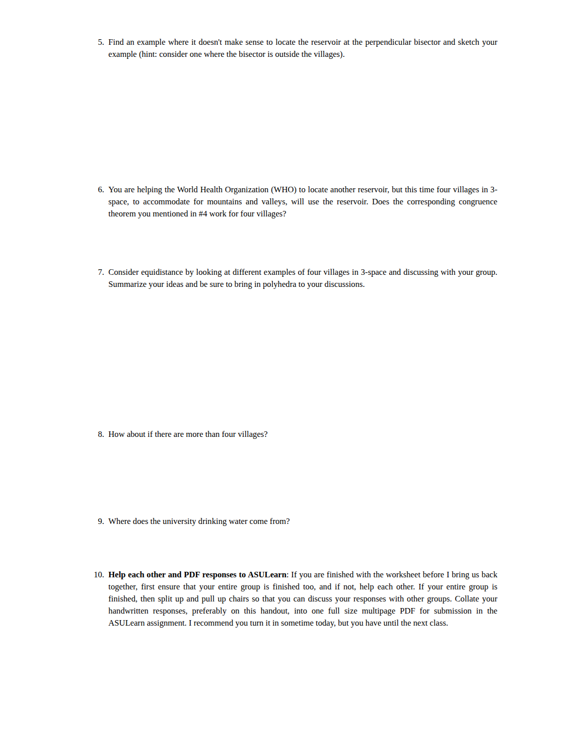Find an example where it doesn't make sense to locate the reservoir at the perpendicular bisector and sketch your example (hint: consider one where the bisector is outside the villages).
You are helping the World Health Organization (WHO) to locate another reservoir, but this time four villages in 3-space, to accommodate for mountains and valleys, will use the reservoir. Does the corresponding congruence theorem you mentioned in #4 work for four villages?
Consider equidistance by looking at different examples of four villages in 3-space and discussing with your group. Summarize your ideas and be sure to bring in polyhedra to your discussions.
How about if there are more than four villages?
Where does the university drinking water come from?
Help each other and PDF responses to ASULearn: If you are finished with the worksheet before I bring us back together, first ensure that your entire group is finished too, and if not, help each other. If your entire group is finished, then split up and pull up chairs so that you can discuss your responses with other groups. Collate your handwritten responses, preferably on this handout, into one full size multipage PDF for submission in the ASULearn assignment. I recommend you turn it in sometime today, but you have until the next class.